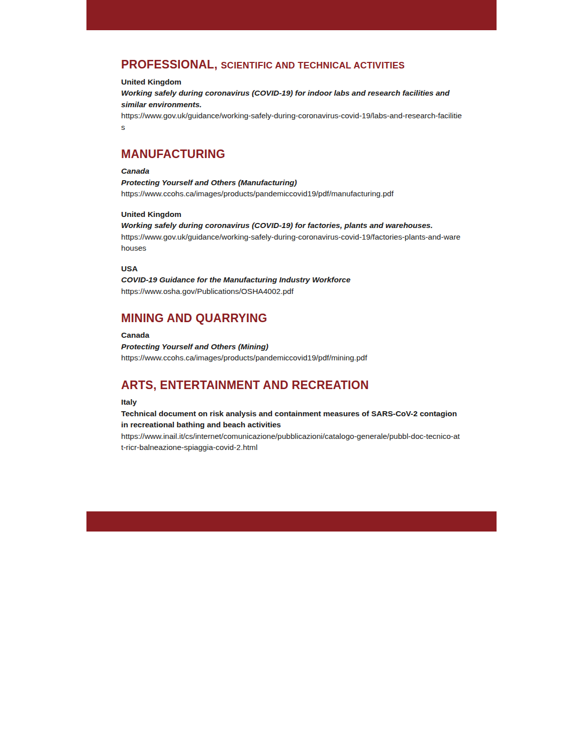Professional, SCIENTIFIC AND TECHNICAL ACTIVITIES
United Kingdom
Working safely during coronavirus (COVID-19) for indoor labs and research facilities and similar environments.
https://www.gov.uk/guidance/working-safely-during-coronavirus-covid-19/labs-and-research-facilities
Manufacturing
Canada
Protecting Yourself and Others (Manufacturing)
https://www.ccohs.ca/images/products/pandemiccovid19/pdf/manufacturing.pdf
United Kingdom
Working safely during coronavirus (COVID-19) for factories, plants and warehouses.
https://www.gov.uk/guidance/working-safely-during-coronavirus-covid-19/factories-plants-and-warehouses
USA
COVID-19 Guidance for the Manufacturing Industry Workforce
https://www.osha.gov/Publications/OSHA4002.pdf
Mining and quarrying
Canada
Protecting Yourself and Others (Mining)
https://www.ccohs.ca/images/products/pandemiccovid19/pdf/mining.pdf
Arts, entertainment and recreation
Italy
Technical document on risk analysis and containment measures of SARS-CoV-2 contagion in recreational bathing and beach activities
https://www.inail.it/cs/internet/comunicazione/pubblicazioni/catalogo-generale/pubbl-doc-tecnico-att-ricr-balneazione-spiaggia-covid-2.html